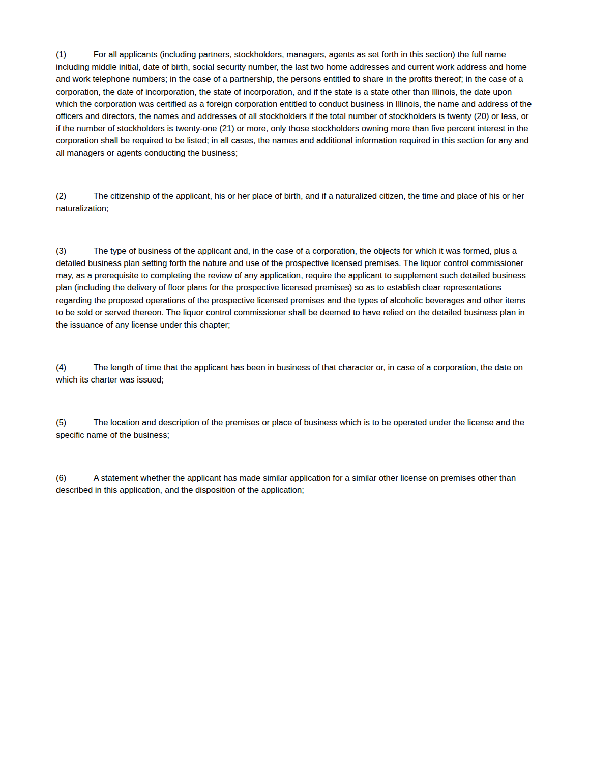(1) For all applicants (including partners, stockholders, managers, agents as set forth in this section) the full name including middle initial, date of birth, social security number, the last two home addresses and current work address and home and work telephone numbers; in the case of a partnership, the persons entitled to share in the profits thereof; in the case of a corporation, the date of incorporation, the state of incorporation, and if the state is a state other than Illinois, the date upon which the corporation was certified as a foreign corporation entitled to conduct business in Illinois, the name and address of the officers and directors, the names and addresses of all stockholders if the total number of stockholders is twenty (20) or less, or if the number of stockholders is twenty-one (21) or more, only those stockholders owning more than five percent interest in the corporation shall be required to be listed; in all cases, the names and additional information required in this section for any and all managers or agents conducting the business;
(2) The citizenship of the applicant, his or her place of birth, and if a naturalized citizen, the time and place of his or her naturalization;
(3) The type of business of the applicant and, in the case of a corporation, the objects for which it was formed, plus a detailed business plan setting forth the nature and use of the prospective licensed premises. The liquor control commissioner may, as a prerequisite to completing the review of any application, require the applicant to supplement such detailed business plan (including the delivery of floor plans for the prospective licensed premises) so as to establish clear representations regarding the proposed operations of the prospective licensed premises and the types of alcoholic beverages and other items to be sold or served thereon. The liquor control commissioner shall be deemed to have relied on the detailed business plan in the issuance of any license under this chapter;
(4) The length of time that the applicant has been in business of that character or, in case of a corporation, the date on which its charter was issued;
(5) The location and description of the premises or place of business which is to be operated under the license and the specific name of the business;
(6) A statement whether the applicant has made similar application for a similar other license on premises other than described in this application, and the disposition of the application;